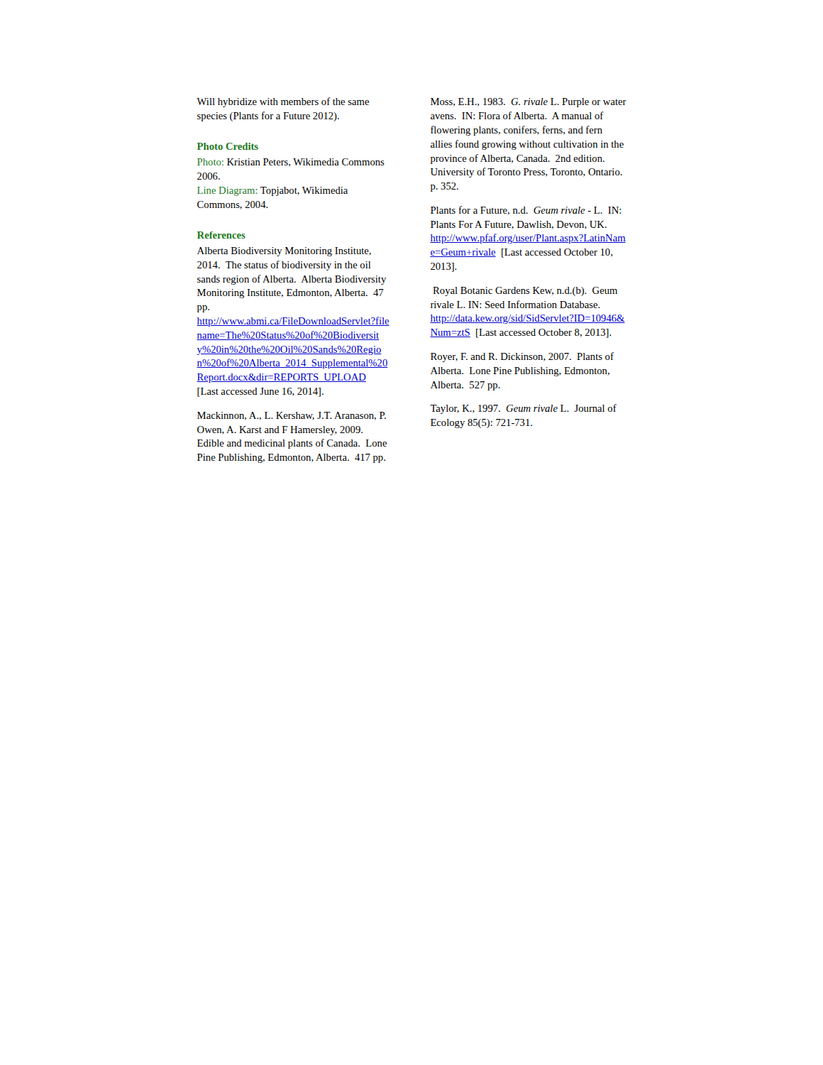Will hybridize with members of the same species (Plants for a Future 2012).
Photo Credits
Photo: Kristian Peters, Wikimedia Commons 2006.
Line Diagram: Topjabot, Wikimedia Commons, 2004.
References
Alberta Biodiversity Monitoring Institute, 2014. The status of biodiversity in the oil sands region of Alberta. Alberta Biodiversity Monitoring Institute, Edmonton, Alberta. 47 pp.
http://www.abmi.ca/FileDownloadServlet?filename=The%20Status%20of%20Biodiversity%20in%20the%20Oil%20Sands%20Region%20of%20Alberta_2014_Supplemental%20Report.docx&dir=REPORTS_UPLOAD [Last accessed June 16, 2014].
Mackinnon, A., L. Kershaw, J.T. Aranason, P. Owen, A. Karst and F Hamersley, 2009. Edible and medicinal plants of Canada. Lone Pine Publishing, Edmonton, Alberta. 417 pp.
Moss, E.H., 1983. G. rivale L. Purple or water avens. IN: Flora of Alberta. A manual of flowering plants, conifers, ferns, and fern allies found growing without cultivation in the province of Alberta, Canada. 2nd edition. University of Toronto Press, Toronto, Ontario. p. 352.
Plants for a Future, n.d. Geum rivale - L. IN: Plants For A Future, Dawlish, Devon, UK.
http://www.pfaf.org/user/Plant.aspx?LatinName=Geum+rivale [Last accessed October 10, 2013].
Royal Botanic Gardens Kew, n.d.(b). Geum rivale L. IN: Seed Information Database.
http://data.kew.org/sid/SidServlet?ID=10946&Num=ztS [Last accessed October 8, 2013].
Royer, F. and R. Dickinson, 2007. Plants of Alberta. Lone Pine Publishing, Edmonton, Alberta. 527 pp.
Taylor, K., 1997. Geum rivale L. Journal of Ecology 85(5): 721-731.